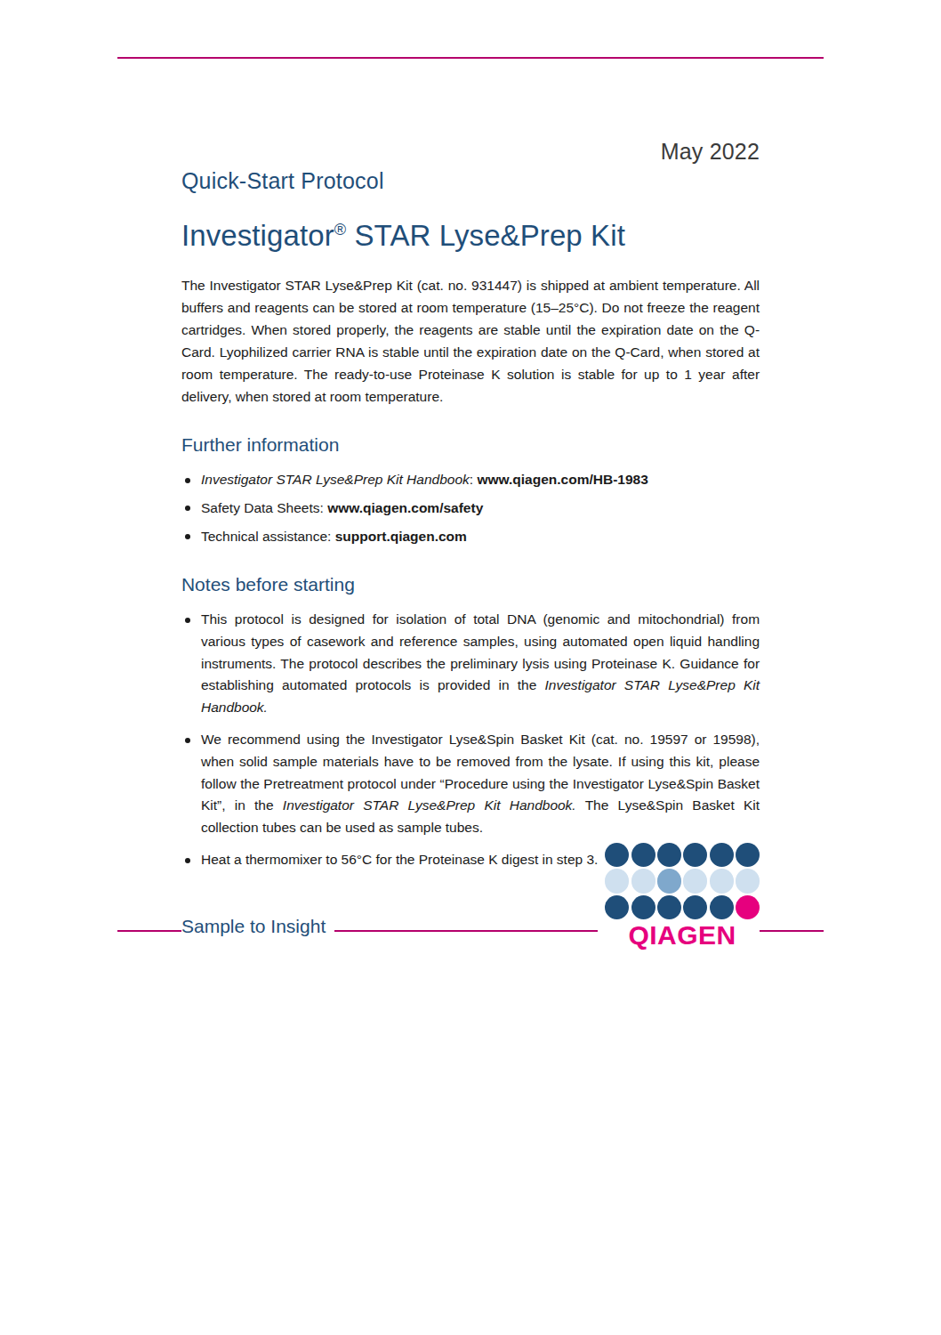May 2022
Quick-Start Protocol
Investigator® STAR Lyse&Prep Kit
The Investigator STAR Lyse&Prep Kit (cat. no. 931447) is shipped at ambient temperature. All buffers and reagents can be stored at room temperature (15–25°C). Do not freeze the reagent cartridges. When stored properly, the reagents are stable until the expiration date on the Q-Card. Lyophilized carrier RNA is stable until the expiration date on the Q-Card, when stored at room temperature. The ready-to-use Proteinase K solution is stable for up to 1 year after delivery, when stored at room temperature.
Further information
Investigator STAR Lyse&Prep Kit Handbook: www.qiagen.com/HB-1983
Safety Data Sheets: www.qiagen.com/safety
Technical assistance: support.qiagen.com
Notes before starting
This protocol is designed for isolation of total DNA (genomic and mitochondrial) from various types of casework and reference samples, using automated open liquid handling instruments. The protocol describes the preliminary lysis using Proteinase K. Guidance for establishing automated protocols is provided in the Investigator STAR Lyse&Prep Kit Handbook.
We recommend using the Investigator Lyse&Spin Basket Kit (cat. no. 19597 or 19598), when solid sample materials have to be removed from the lysate. If using this kit, please follow the Pretreatment protocol under “Procedure using the Investigator Lyse&Spin Basket Kit”, in the Investigator STAR Lyse&Prep Kit Handbook. The Lyse&Spin Basket Kit collection tubes can be used as sample tubes.
Heat a thermomixer to 56°C for the Proteinase K digest in step 3.
Sample to Insight
QIAGEN